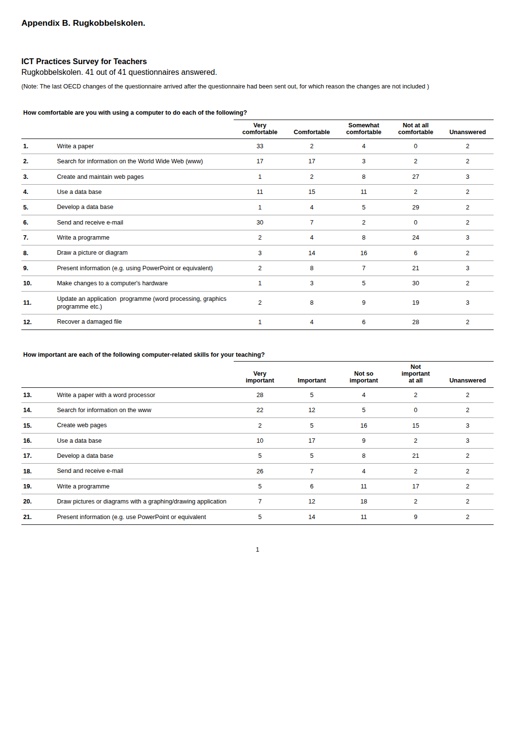Appendix B. Rugkobbelskolen.
ICT Practices Survey for Teachers
Rugkobbelskolen. 41 out of 41 questionnaires answered.
(Note: The last OECD changes of the questionnaire arrived after the questionnaire had been sent out, for which reason the changes are not included )
How comfortable are you with using a computer to do each of the following?
| | Very comfortable | Comfortable | Somewhat comfortable | Not at all comfortable | Unanswered |
| --- | --- | --- | --- | --- | --- |
| 1. | Write a paper | 33 | 2 | 4 | 0 | 2 |
| 2. | Search for information on the World Wide Web (www) | 17 | 17 | 3 | 2 | 2 |
| 3. | Create and maintain web pages | 1 | 2 | 8 | 27 | 3 |
| 4. | Use a data base | 11 | 15 | 11 | 2 | 2 |
| 5. | Develop a data base | 1 | 4 | 5 | 29 | 2 |
| 6. | Send and receive e-mail | 30 | 7 | 2 | 0 | 2 |
| 7. | Write a programme | 2 | 4 | 8 | 24 | 3 |
| 8. | Draw a picture or diagram | 3 | 14 | 16 | 6 | 2 |
| 9. | Present information (e.g. using PowerPoint or equivalent) | 2 | 8 | 7 | 21 | 3 |
| 10. | Make changes to a computer's hardware | 1 | 3 | 5 | 30 | 2 |
| 11. | Update an application programme (word processing, graphics programme etc.) | 2 | 8 | 9 | 19 | 3 |
| 12. | Recover a damaged file | 1 | 4 | 6 | 28 | 2 |
How important are each of the following computer-related skills for your teaching?
| | Very important | Important | Not so important | Not important at all | Unanswered |
| --- | --- | --- | --- | --- | --- |
| 13. | Write a paper with a word processor | 28 | 5 | 4 | 2 | 2 |
| 14. | Search for information on the www | 22 | 12 | 5 | 0 | 2 |
| 15. | Create web pages | 2 | 5 | 16 | 15 | 3 |
| 16. | Use a data base | 10 | 17 | 9 | 2 | 3 |
| 17. | Develop a data base | 5 | 5 | 8 | 21 | 2 |
| 18. | Send and receive e-mail | 26 | 7 | 4 | 2 | 2 |
| 19. | Write a programme | 5 | 6 | 11 | 17 | 2 |
| 20. | Draw pictures or diagrams with a graphing/drawing application | 7 | 12 | 18 | 2 | 2 |
| 21. | Present information (e.g. use PowerPoint or equivalent | 5 | 14 | 11 | 9 | 2 |
1